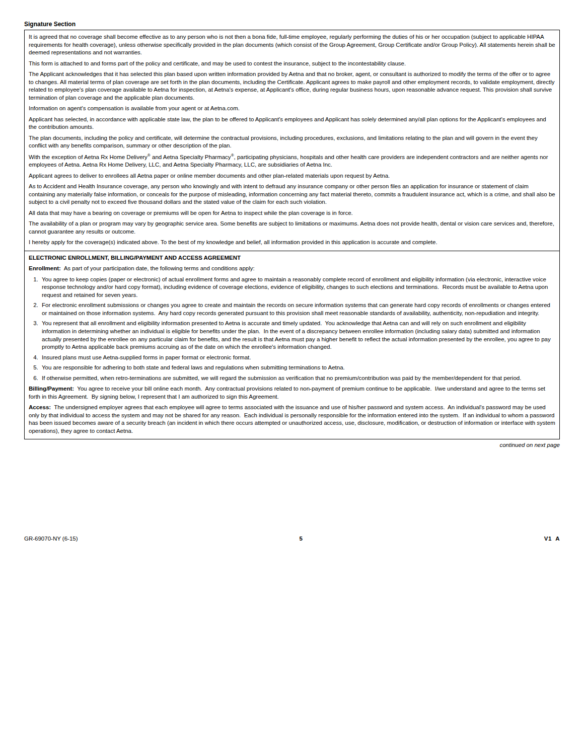Signature Section
It is agreed that no coverage shall become effective as to any person who is not then a bona fide, full-time employee, regularly performing the duties of his or her occupation (subject to applicable HIPAA requirements for health coverage), unless otherwise specifically provided in the plan documents (which consist of the Group Agreement, Group Certificate and/or Group Policy). All statements herein shall be deemed representations and not warranties.
This form is attached to and forms part of the policy and certificate, and may be used to contest the insurance, subject to the incontestability clause.
The Applicant acknowledges that it has selected this plan based upon written information provided by Aetna and that no broker, agent, or consultant is authorized to modify the terms of the offer or to agree to changes. All material terms of plan coverage are set forth in the plan documents, including the Certificate. Applicant agrees to make payroll and other employment records, to validate employment, directly related to employee's plan coverage available to Aetna for inspection, at Aetna's expense, at Applicant's office, during regular business hours, upon reasonable advance request. This provision shall survive termination of plan coverage and the applicable plan documents.
Information on agent's compensation is available from your agent or at Aetna.com.
Applicant has selected, in accordance with applicable state law, the plan to be offered to Applicant's employees and Applicant has solely determined any/all plan options for the Applicant's employees and the contribution amounts.
The plan documents, including the policy and certificate, will determine the contractual provisions, including procedures, exclusions, and limitations relating to the plan and will govern in the event they conflict with any benefits comparison, summary or other description of the plan.
With the exception of Aetna Rx Home Delivery® and Aetna Specialty Pharmacy®, participating physicians, hospitals and other health care providers are independent contractors and are neither agents nor employees of Aetna. Aetna Rx Home Delivery, LLC, and Aetna Specialty Pharmacy, LLC, are subsidiaries of Aetna Inc.
Applicant agrees to deliver to enrollees all Aetna paper or online member documents and other plan-related materials upon request by Aetna.
As to Accident and Health Insurance coverage, any person who knowingly and with intent to defraud any insurance company or other person files an application for insurance or statement of claim containing any materially false information, or conceals for the purpose of misleading, information concerning any fact material thereto, commits a fraudulent insurance act, which is a crime, and shall also be subject to a civil penalty not to exceed five thousand dollars and the stated value of the claim for each such violation.
All data that may have a bearing on coverage or premiums will be open for Aetna to inspect while the plan coverage is in force.
The availability of a plan or program may vary by geographic service area. Some benefits are subject to limitations or maximums. Aetna does not provide health, dental or vision care services and, therefore, cannot guarantee any results or outcome.
I hereby apply for the coverage(s) indicated above. To the best of my knowledge and belief, all information provided in this application is accurate and complete.
ELECTRONIC ENROLLMENT, BILLING/PAYMENT AND ACCESS AGREEMENT
Enrollment: As part of your participation date, the following terms and conditions apply:
You agree to keep copies (paper or electronic) of actual enrollment forms and agree to maintain a reasonably complete record of enrollment and eligibility information (via electronic, interactive voice response technology and/or hard copy format), including evidence of coverage elections, evidence of eligibility, changes to such elections and terminations. Records must be available to Aetna upon request and retained for seven years.
For electronic enrollment submissions or changes you agree to create and maintain the records on secure information systems that can generate hard copy records of enrollments or changes entered or maintained on those information systems. Any hard copy records generated pursuant to this provision shall meet reasonable standards of availability, authenticity, non-repudiation and integrity.
You represent that all enrollment and eligibility information presented to Aetna is accurate and timely updated. You acknowledge that Aetna can and will rely on such enrollment and eligibility information in determining whether an individual is eligible for benefits under the plan. In the event of a discrepancy between enrollee information (including salary data) submitted and information actually presented by the enrollee on any particular claim for benefits, and the result is that Aetna must pay a higher benefit to reflect the actual information presented by the enrollee, you agree to pay promptly to Aetna applicable back premiums accruing as of the date on which the enrollee's information changed.
Insured plans must use Aetna-supplied forms in paper format or electronic format.
You are responsible for adhering to both state and federal laws and regulations when submitting terminations to Aetna.
If otherwise permitted, when retro-terminations are submitted, we will regard the submission as verification that no premium/contribution was paid by the member/dependent for that period.
Billing/Payment: You agree to receive your bill online each month. Any contractual provisions related to non-payment of premium continue to be applicable. I/we understand and agree to the terms set forth in this Agreement. By signing below, I represent that I am authorized to sign this Agreement.
Access: The undersigned employer agrees that each employee will agree to terms associated with the issuance and use of his/her password and system access. An individual's password may be used only by that individual to access the system and may not be shared for any reason. Each individual is personally responsible for the information entered into the system. If an individual to whom a password has been issued becomes aware of a security breach (an incident in which there occurs attempted or unauthorized access, use, disclosure, modification, or destruction of information or interface with system operations), they agree to contact Aetna.
continued on next page
GR-69070-NY (6-15)
5
V1 A